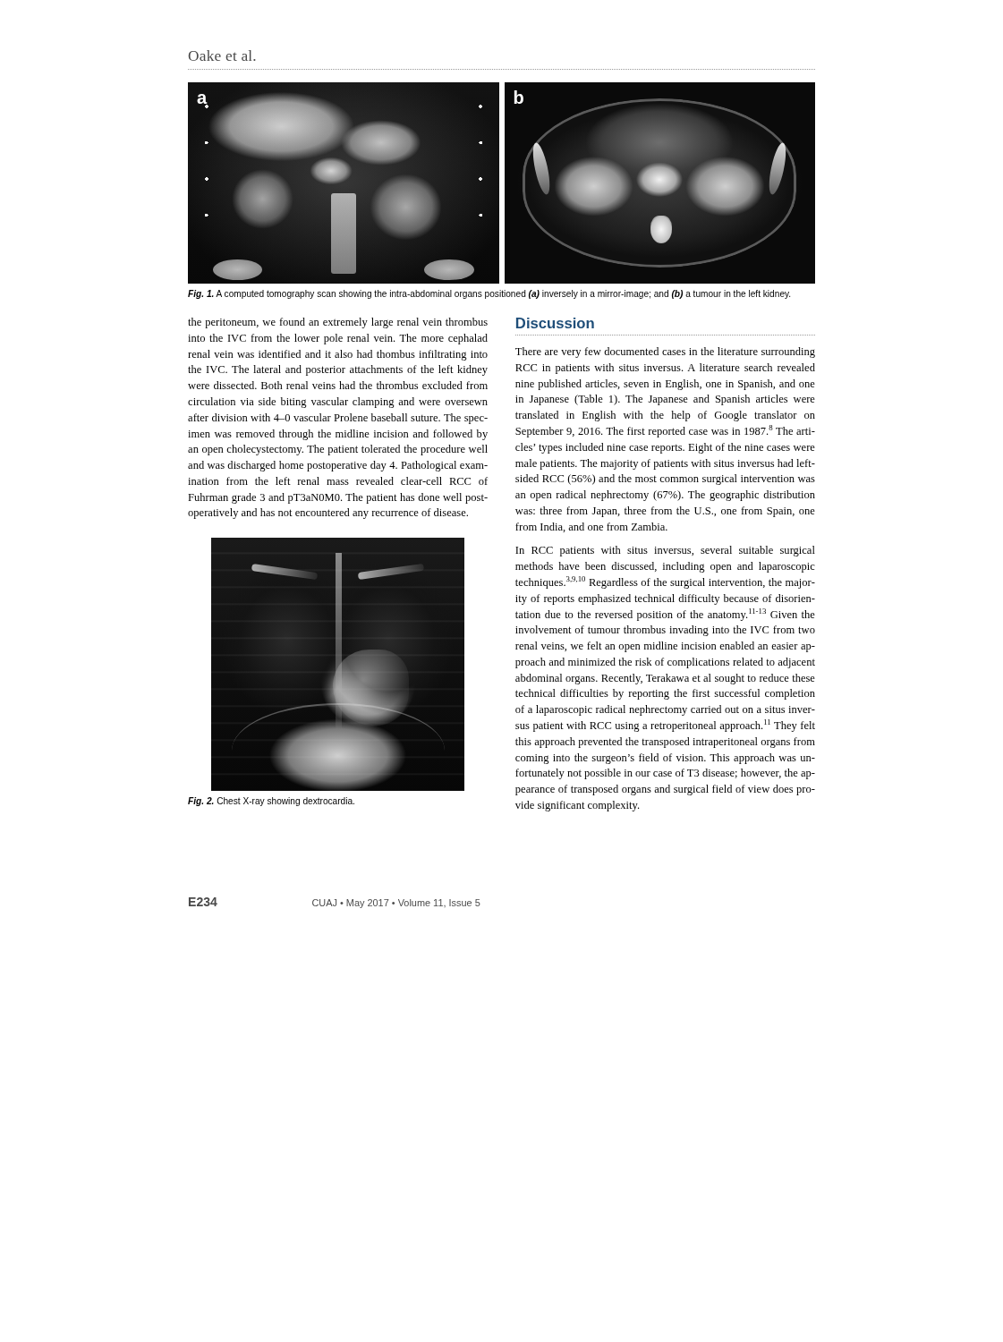Oake et al.
a
b
Fig. 1. A computed tomography scan showing the intra-abdominal organs positioned (a) inversely in a mirror-image; and (b) a tumour in the left kidney.
the peritoneum, we found an extremely large renal vein thrombus into the IVC from the lower pole renal vein. The more cephalad renal vein was identified and it also had thombus infiltrating into the IVC. The lateral and posterior attachments of the left kidney were dissected. Both renal veins had the thrombus excluded from circulation via side biting vascular clamping and were oversewn after division with 4–0 vascular Prolene baseball suture. The specimen was removed through the midline incision and followed by an open cholecystectomy. The patient tolerated the procedure well and was discharged home postoperative day 4. Pathological examination from the left renal mass revealed clear-cell RCC of Fuhrman grade 3 and pT3aN0M0. The patient has done well postoperatively and has not encountered any recurrence of disease.
Fig. 2. Chest X-ray showing dextrocardia.
Discussion
There are very few documented cases in the literature surrounding RCC in patients with situs inversus. A literature search revealed nine published articles, seven in English, one in Spanish, and one in Japanese (Table 1). The Japanese and Spanish articles were translated in English with the help of Google translator on September 9, 2016. The first reported case was in 1987.8 The articles’ types included nine case reports. Eight of the nine cases were male patients. The majority of patients with situs inversus had left-sided RCC (56%) and the most common surgical intervention was an open radical nephrectomy (67%). The geographic distribution was: three from Japan, three from the U.S., one from Spain, one from India, and one from Zambia.
In RCC patients with situs inversus, several suitable surgical methods have been discussed, including open and laparoscopic techniques.3,9,10 Regardless of the surgical intervention, the majority of reports emphasized technical difficulty because of disorientation due to the reversed position of the anatomy.11-13 Given the involvement of tumour thrombus invading into the IVC from two renal veins, we felt an open midline incision enabled an easier approach and minimized the risk of complications related to adjacent abdominal organs. Recently, Terakawa et al sought to reduce these technical difficulties by reporting the first successful completion of a laparoscopic radical nephrectomy carried out on a situs inversus patient with RCC using a retroperitoneal approach.11 They felt this approach prevented the transposed intraperitoneal organs from coming into the surgeon’s field of vision. This approach was unfortunately not possible in our case of T3 disease; however, the appearance of transposed organs and surgical field of view does provide significant complexity.
E234
CUAJ • May 2017 • Volume 11, Issue 5